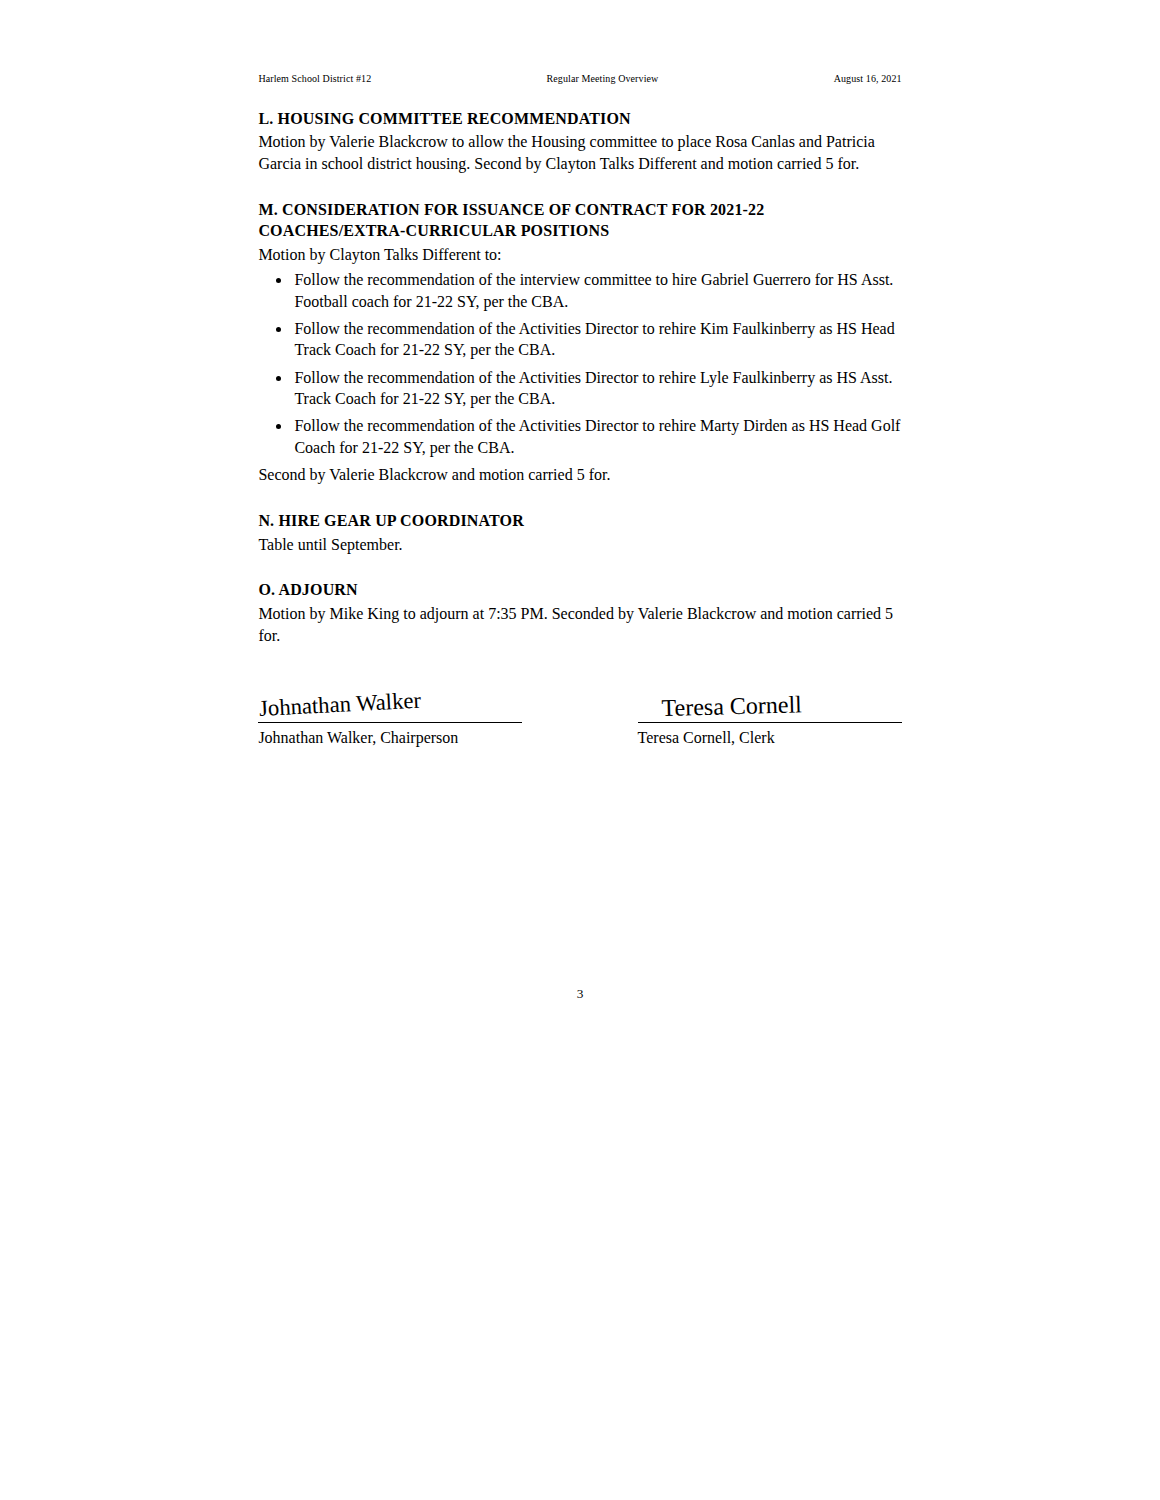Harlem School District #12 Regular Meeting Overview August 16, 2021
L. HOUSING COMMITTEE RECOMMENDATION
Motion by Valerie Blackcrow to allow the Housing committee to place Rosa Canlas and Patricia Garcia in school district housing. Second by Clayton Talks Different and motion carried 5 for.
M. CONSIDERATION FOR ISSUANCE OF CONTRACT FOR 2021-22
COACHES/EXTRA-CURRICULAR POSITIONS
Motion by Clayton Talks Different to:
Follow the recommendation of the interview committee to hire Gabriel Guerrero for HS Asst. Football coach for 21-22 SY, per the CBA.
Follow the recommendation of the Activities Director to rehire Kim Faulkinberry as HS Head Track Coach for 21-22 SY, per the CBA.
Follow the recommendation of the Activities Director to rehire Lyle Faulkinberry as HS Asst. Track Coach for 21-22 SY, per the CBA.
Follow the recommendation of the Activities Director to rehire Marty Dirden as HS Head Golf Coach for 21-22 SY, per the CBA.
Second by Valerie Blackcrow and motion carried 5 for.
N. HIRE GEAR UP COORDINATOR
Table until September.
O. ADJOURN
Motion by Mike King to adjourn at 7:35 PM. Seconded by Valerie Blackcrow and motion carried 5 for.
Johnathan Walker
Johnathan Walker, Chairperson
Teresa Cornell
Teresa Cornell, Clerk
3